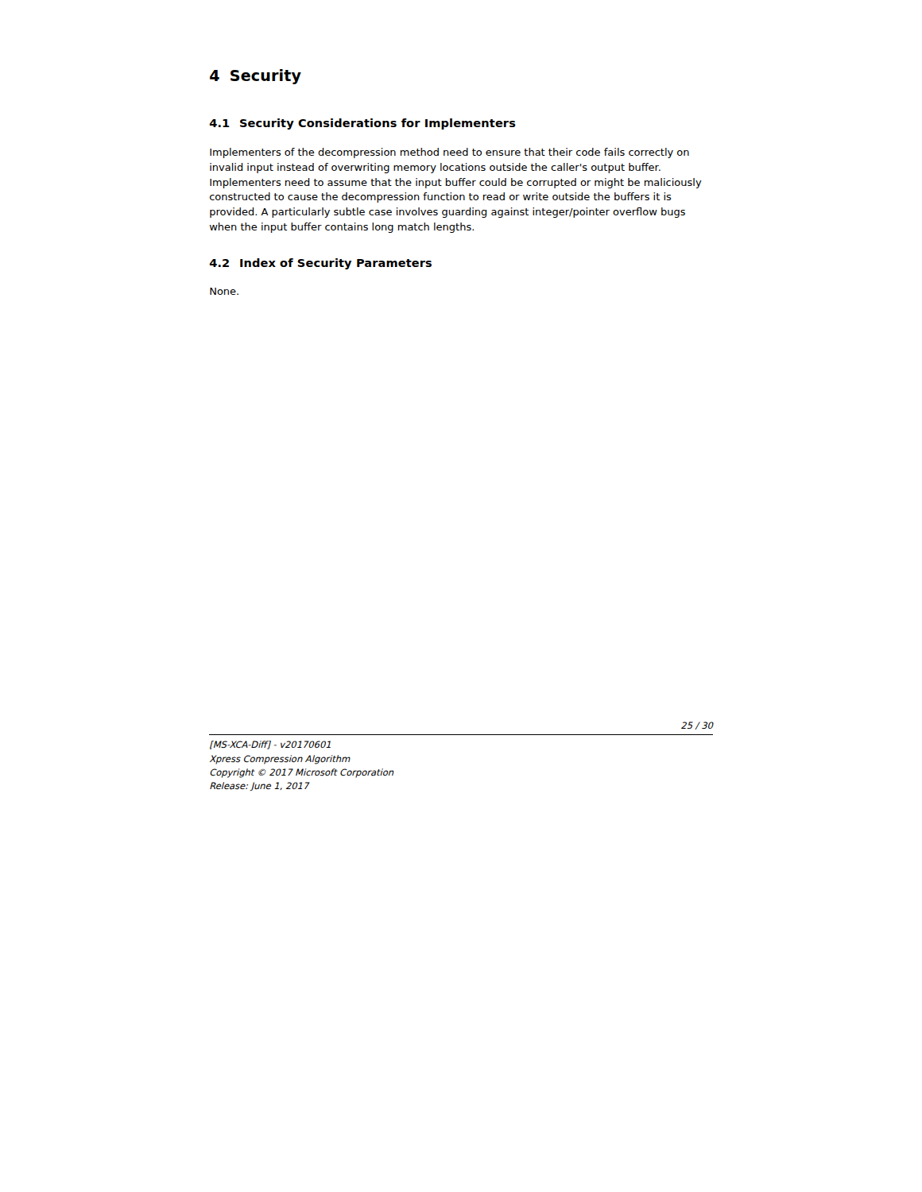4 Security
4.1 Security Considerations for Implementers
Implementers of the decompression method need to ensure that their code fails correctly on invalid input instead of overwriting memory locations outside the caller's output buffer. Implementers need to assume that the input buffer could be corrupted or might be maliciously constructed to cause the decompression function to read or write outside the buffers it is provided. A particularly subtle case involves guarding against integer/pointer overflow bugs when the input buffer contains long match lengths.
4.2 Index of Security Parameters
None.
25 / 30
[MS-XCA-Diff] - v20170601
Xpress Compression Algorithm
Copyright © 2017 Microsoft Corporation
Release: June 1, 2017